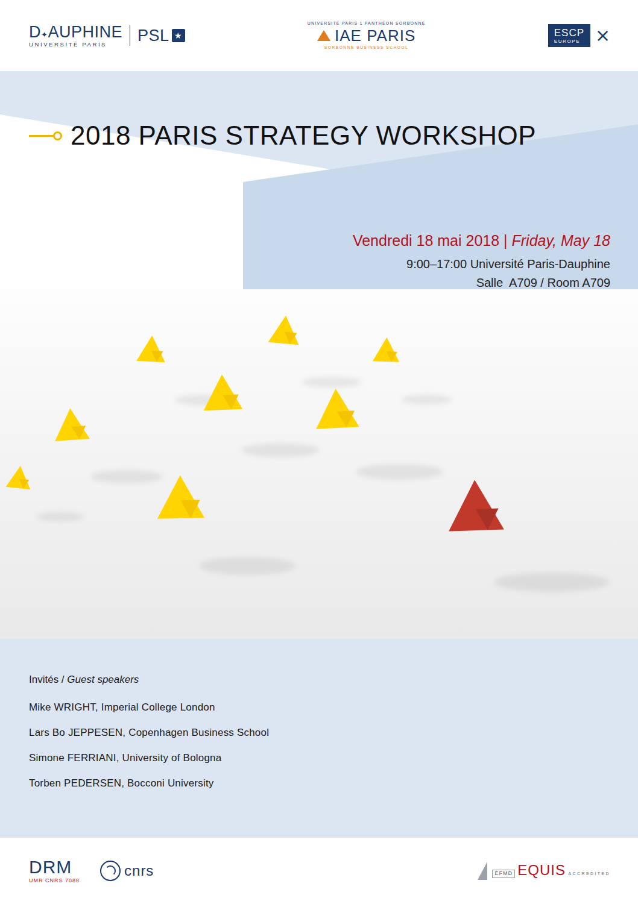D✦AUPHINE
UNIVERSITÉ PARIS
PSL ★
UNIVERSITÉ PARIS 1 PANTHÉON SORBONNE
IAE PARIS
SORBONNE BUSINESS SCHOOL
ESCP
EUROPE
⨯
2018 PARIS STRATEGY WORKSHOP
Vendredi 18 mai 2018 | Friday, May 18
9:00–17:00 Université Paris-Dauphine
Salle A709 / Room A709
Invités / Guest speakers
Mike WRIGHT, Imperial College London
Lars Bo JEPPESEN, Copenhagen Business School
Simone FERRIANI, University of Bologna
Torben PEDERSEN, Bocconi University
DRM
UMR CNRS 7088
cnrs
EFMD EQUIS ACCREDITED